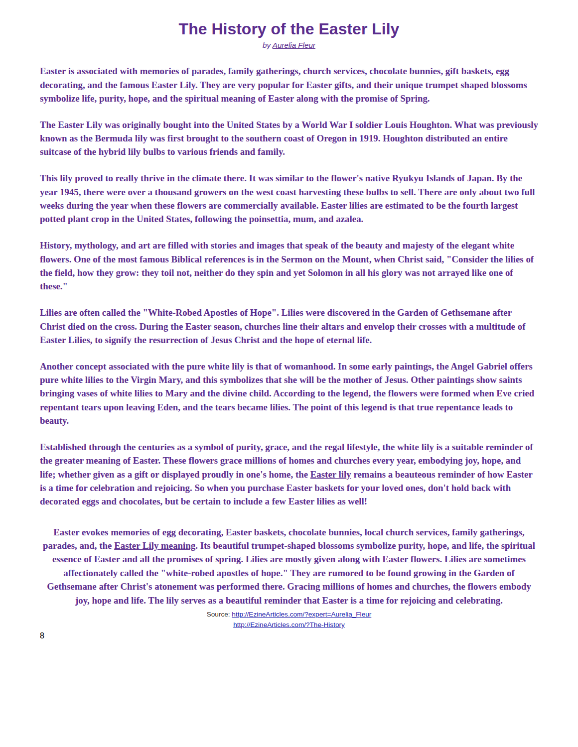The History of the Easter Lily
by Aurelia Fleur
Easter is associated with memories of parades, family gatherings, church services, chocolate bunnies, gift baskets, egg decorating, and the famous Easter Lily. They are very popular for Easter gifts, and their unique trumpet shaped blossoms symbolize life, purity, hope, and the spiritual meaning of Easter along with the promise of Spring.
The Easter Lily was originally bought into the United States by a World War I soldier Louis Houghton. What was previously known as the Bermuda lily was first brought to the southern coast of Oregon in 1919. Houghton distributed an entire suitcase of the hybrid lily bulbs to various friends and family.
This lily proved to really thrive in the climate there. It was similar to the flower's native Ryukyu Islands of Japan. By the year 1945, there were over a thousand growers on the west coast harvesting these bulbs to sell. There are only about two full weeks during the year when these flowers are commercially available. Easter lilies are estimated to be the fourth largest potted plant crop in the United States, following the poinsettia, mum, and azalea.
History, mythology, and art are filled with stories and images that speak of the beauty and majesty of the elegant white flowers. One of the most famous Biblical references is in the Sermon on the Mount, when Christ said, "Consider the lilies of the field, how they grow: they toil not, neither do they spin and yet Solomon in all his glory was not arrayed like one of these."
Lilies are often called the "White-Robed Apostles of Hope". Lilies were discovered in the Garden of Gethsemane after Christ died on the cross. During the Easter season, churches line their altars and envelop their crosses with a multitude of Easter Lilies, to signify the resurrection of Jesus Christ and the hope of eternal life.
Another concept associated with the pure white lily is that of womanhood. In some early paintings, the Angel Gabriel offers pure white lilies to the Virgin Mary, and this symbolizes that she will be the mother of Jesus. Other paintings show saints bringing vases of white lilies to Mary and the divine child. According to the legend, the flowers were formed when Eve cried repentant tears upon leaving Eden, and the tears became lilies. The point of this legend is that true repentance leads to beauty.
Established through the centuries as a symbol of purity, grace, and the regal lifestyle, the white lily is a suitable reminder of the greater meaning of Easter. These flowers grace millions of homes and churches every year, embodying joy, hope, and life; whether given as a gift or displayed proudly in one's home, the Easter lily remains a beauteous reminder of how Easter is a time for celebration and rejoicing. So when you purchase Easter baskets for your loved ones, don't hold back with decorated eggs and chocolates, but be certain to include a few Easter lilies as well!
Easter evokes memories of egg decorating, Easter baskets, chocolate bunnies, local church services, family gatherings, parades, and, the Easter Lily meaning. Its beautiful trumpet-shaped blossoms symbolize purity, hope, and life, the spiritual essence of Easter and all the promises of spring. Lilies are mostly given along with Easter flowers. Lilies are sometimes affectionately called the "white-robed apostles of hope." They are rumored to be found growing in the Garden of Gethsemane after Christ's atonement was performed there. Gracing millions of homes and churches, the flowers embody joy, hope and life. The lily serves as a beautiful reminder that Easter is a time for rejoicing and celebrating.
Source: http://EzineArticles.com/?expert=Aurelia_Fleur
http://EzineArticles.com/?The-History
8